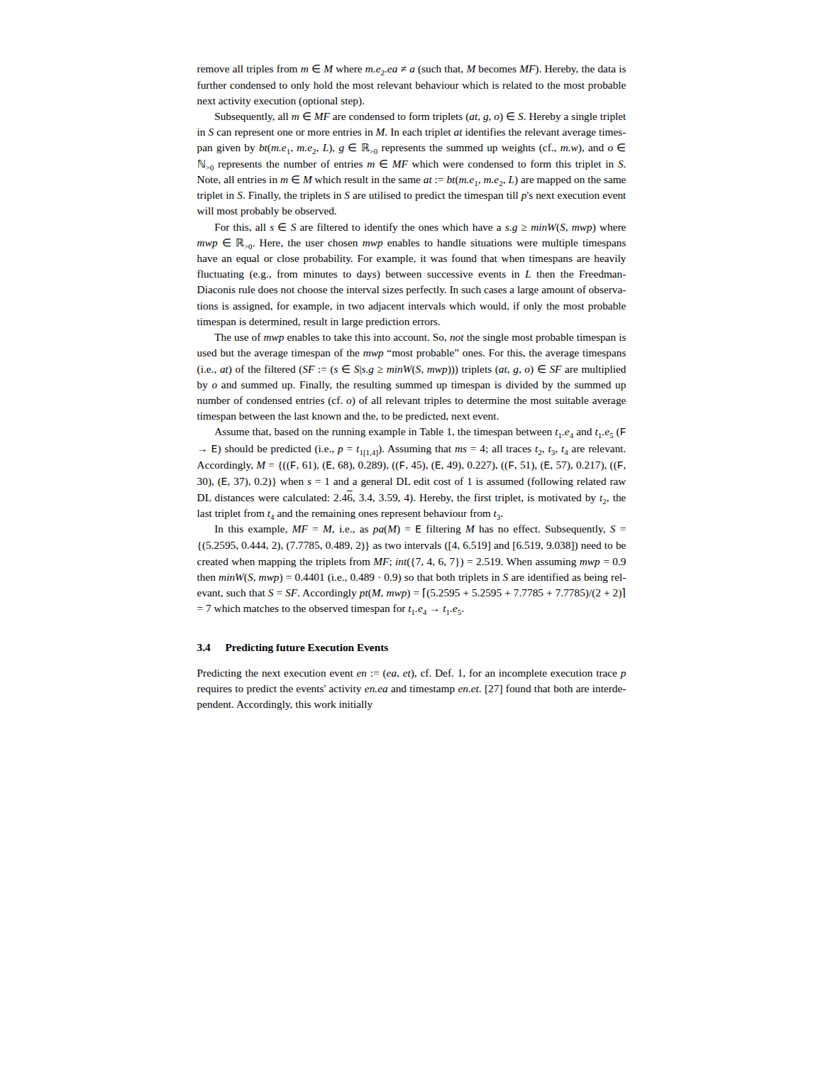remove all triples from m ∈ M where m.e2.ea ≠ a (such that, M becomes MF). Hereby, the data is further condensed to only hold the most relevant behaviour which is related to the most probable next activity execution (optional step).
Subsequently, all m ∈ MF are condensed to form triplets (at, g, o) ∈ S. Hereby a single triplet in S can represent one or more entries in M. In each triplet at identifies the relevant average timespan given by bt(m.e1, m.e2, L), g ∈ ℝ>0 represents the summed up weights (cf., m.w), and o ∈ ℕ>0 represents the number of entries m ∈ MF which were condensed to form this triplet in S. Note, all entries in m ∈ M which result in the same at := bt(m.e1, m.e2, L) are mapped on the same triplet in S. Finally, the triplets in S are utilised to predict the timespan till p's next execution event will most probably be observed.
For this, all s ∈ S are filtered to identify the ones which have a s.g ≥ minW(S, mwp) where mwp ∈ ℝ>0. Here, the user chosen mwp enables to handle situations were multiple timespans have an equal or close probability. For example, it was found that when timespans are heavily fluctuating (e.g., from minutes to days) between successive events in L then the Freedman-Diaconis rule does not choose the interval sizes perfectly. In such cases a large amount of observations is assigned, for example, in two adjacent intervals which would, if only the most probable timespan is determined, result in large prediction errors.
The use of mwp enables to take this into account. So, not the single most probable timespan is used but the average timespan of the mwp “most probable” ones. For this, the average timespans (i.e., at) of the filtered (SF := (s ∈ S|s.g ≥ minW(S, mwp))) triplets (at, g, o) ∈ SF are multiplied by o and summed up. Finally, the resulting summed up timespan is divided by the summed up number of condensed entries (cf. o) of all relevant triples to determine the most suitable average timespan between the last known and the, to be predicted, next event.
Assume that, based on the running example in Table 1, the timespan between t1.e4 and t1.e5 (F → E) should be predicted (i.e., p = t1[1,4]). Assuming that ms = 4; all traces t2, t3, t4 are relevant. Accordingly, M = {((F, 61), (E, 68), 0.289), ((F, 45), (E, 49), 0.227), ((F, 51), (E, 57), 0.217), ((F, 30), (E, 37), 0.2)} when s = 1 and a general DL edit cost of 1 is assumed (following related raw DL distances were calculated: 2.46, 3.4, 3.59, 4). Hereby, the first triplet, is motivated by t2, the last triplet from t4 and the remaining ones represent behaviour from t3.
In this example, MF = M, i.e., as pa(M) = E filtering M has no effect. Subsequently, S = {(5.2595, 0.444, 2), (7.7785, 0.489, 2)} as two intervals ([4, 6.519] and [6.519, 9.038]) need to be created when mapping the triplets from MF; int({7, 4, 6, 7}) = 2.519. When assuming mwp = 0.9 then minW(S, mwp) = 0.4401 (i.e., 0.489 · 0.9) so that both triplets in S are identified as being relevant, such that S = SF. Accordingly pt(M, mwp) = ⌈(5.2595 + 5.2595 + 7.7785 + 7.7785)/(2 + 2)⌉ = 7 which matches to the observed timespan for t1.e4 → t1.e5.
3.4 Predicting future Execution Events
Predicting the next execution event en := (ea, et), cf. Def. 1, for an incomplete execution trace p requires to predict the events' activity en.ea and timestamp en.et. [27] found that both are interdependent. Accordingly, this work initially